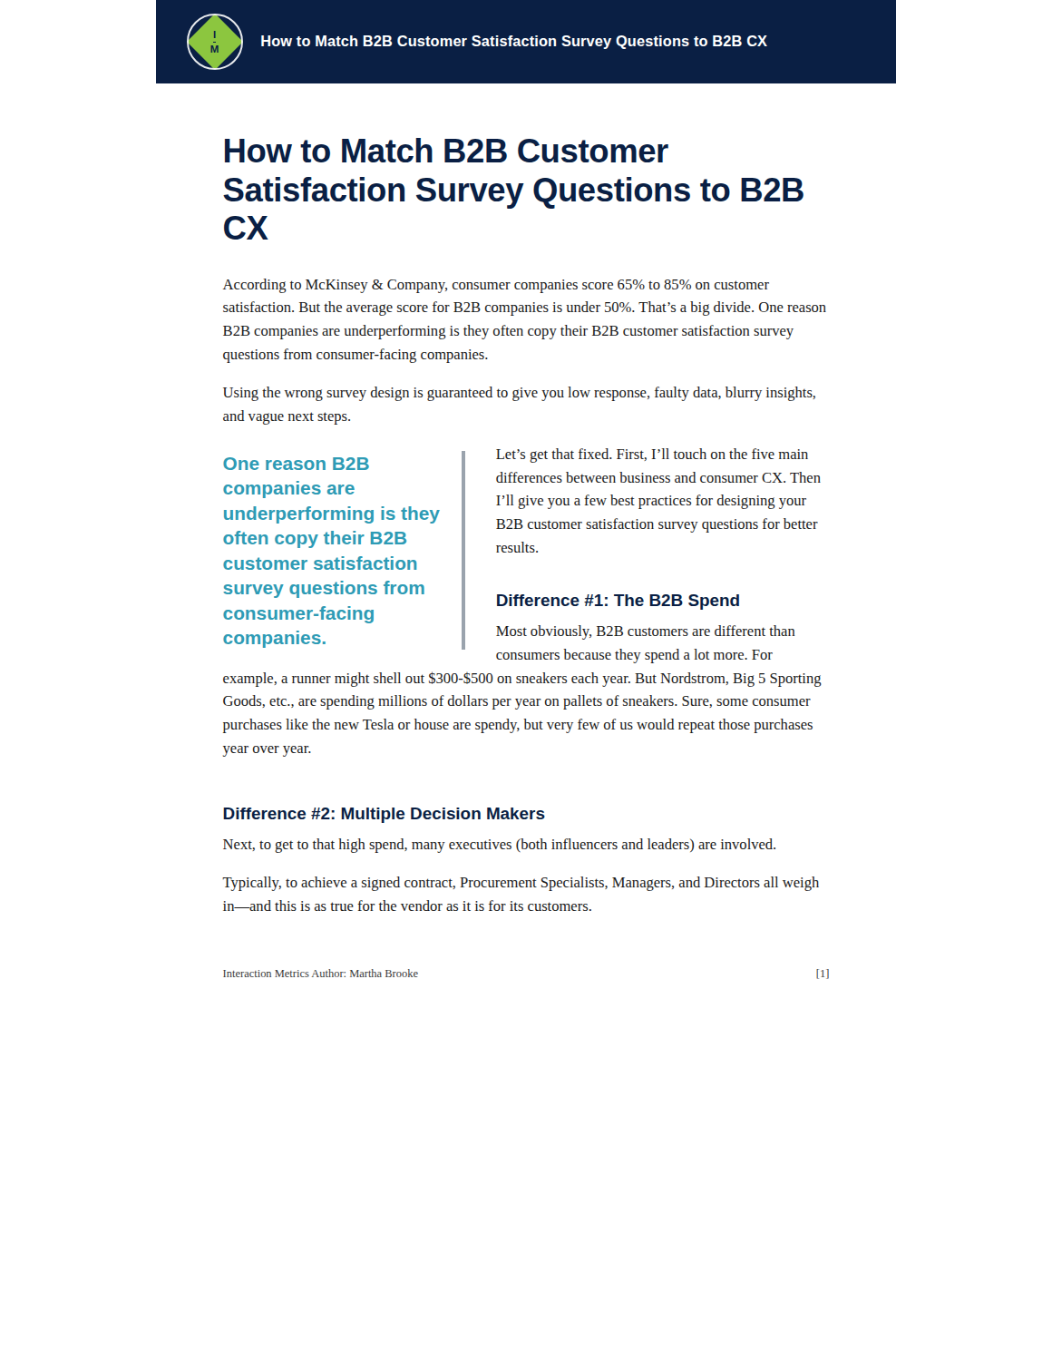IM
How to Match B2B Customer Satisfaction Survey Questions to B2B CX
How to Match B2B Customer Satisfaction Survey Questions to B2B CX
According to McKinsey & Company, consumer companies score 65% to 85% on customer satisfaction. But the average score for B2B companies is under 50%. That’s a big divide. One reason B2B companies are underperforming is they often copy their B2B customer satisfaction survey questions from consumer-facing companies.
Using the wrong survey design is guaranteed to give you low response, faulty data, blurry insights, and vague next steps.
One reason B2B companies are underperforming is they often copy their B2B customer satisfaction survey questions from consumer-facing companies.
Let’s get that fixed. First, I’ll touch on the five main differences between business and consumer CX. Then I’ll give you a few best practices for designing your B2B customer satisfaction survey questions for better results.
Difference #1: The B2B Spend
Most obviously, B2B customers are different than consumers because they spend a lot more. For example, a runner might shell out $300-$500 on sneakers each year. But Nordstrom, Big 5 Sporting Goods, etc., are spending millions of dollars per year on pallets of sneakers. Sure, some consumer purchases like the new Tesla or house are spendy, but very few of us would repeat those purchases year over year.
Difference #2: Multiple Decision Makers
Next, to get to that high spend, many executives (both influencers and leaders) are involved.
Typically, to achieve a signed contract, Procurement Specialists, Managers, and Directors all weigh in—and this is as true for the vendor as it is for its customers.
Interaction Metrics Author: Martha Brooke [1]